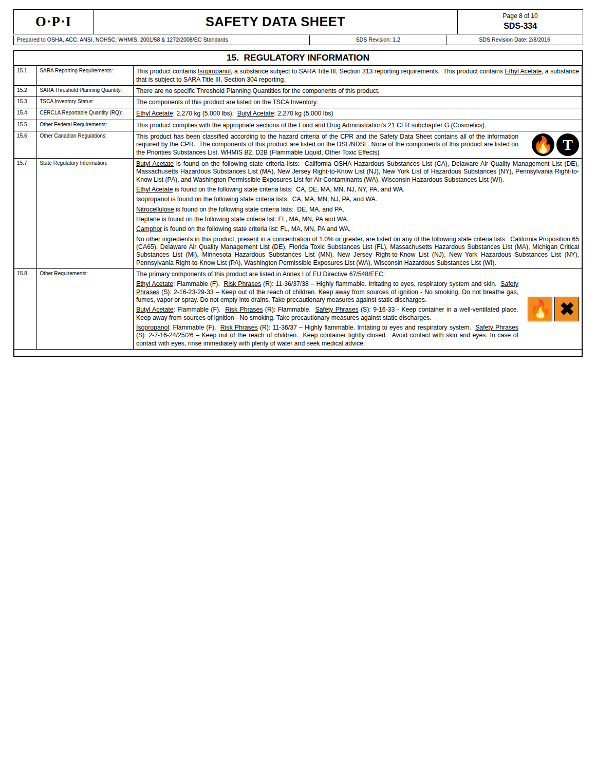O·P·I
SAFETY DATA SHEET
Page 8 of 10
SDS-334
Prepared to OSHA, ACC, ANSI, NOHSC, WHMIS, 2001/58 & 1272/2008/EC Standards
SDS Revision: 1.2
SDS Revision Date: 2/8/2016
15. REGULATORY INFORMATION
| 15.1 | SARA Reporting Requirements: | This product contains Isopropanol , a substance subject to SARA Title III, Section 313 reporting requirements. This product contains Ethyl Acetate , a substance that is subject to SARA Title III, Section 304 reporting. |
| 15.2 | SARA Threshold Planning Quantity: | There are no specific Threshold Planning Quantities for the components of this product. |
| 15.3 | TSCA Inventory Status: | The components of this product are listed on the TSCA Inventory. |
| 15.4 | CERCLA Reportable Quantity (RQ): | Ethyl Acetate : 2,270 kg (5,000 lbs); Butyl Acetate : 2,270 kg (5,000 lbs) |
| 15.5 | Other Federal Requirements: | This product complies with the appropriate sections of the Food and Drug Administration’s 21 CFR subchapter G (Cosmetics). |
| 15.6 | Other Canadian Regulations: | This product has been classified according to the hazard criteria of the CPR and the Safety Data Sheet contains all of the information required by the CPR. The components of this product are listed on the DSL/NDSL. None of the components of this product are listed on the Priorities Substances List. WHMIS B2, D2B (Flammable Liquid, Other Toxic Effects) 🔥 T |
| 15.7 | State Regulatory Information: | Butyl Acetate is found on the following state criteria lists: California OSHA Hazardous Substances List (CA), Delaware Air Quality Management List (DE), Massachusetts Hazardous Substances List (MA), New Jersey Right-to-Know List (NJ), New York List of Hazardous Substances (NY), Pennsylvania Right-to-Know List (PA), and Washington Permissible Exposures List for Air Contaminants (WA), Wisconsin Hazardous Substances List (WI). Ethyl Acetate is found on the following state criteria lists: CA, DE, MA, MN, NJ, NY, PA, and WA. Isopropanol is found on the following state criteria lists: CA, MA, MN, NJ, PA, and WA. Nitrocellulose is found on the following state criteria lists: DE, MA, and PA. Heptane is found on the following state criteria list: FL, MA, MN, PA and WA. Camphor is found on the following state criteria list: FL, MA, MN, PA and WA. No other ingredients in this product, present in a concentration of 1.0% or greater, are listed on any of the following state criteria lists: California Proposition 65 (CA65), Delaware Air Quality Management List (DE), Florida Toxic Substances List (FL), Massachusetts Hazardous Substances List (MA), Michigan Critical Substances List (MI), Minnesota Hazardous Substances List (MN), New Jersey Right-to-Know List (NJ), New York Hazardous Substances List (NY), Pennsylvania Right-to-Know List (PA), Washington Permissible Exposures List (WA), Wisconsin Hazardous Substances List (WI). |
| 15.8 | Other Requirements: | The primary components of this product are listed in Annex I of EU Directive 67/548/EEC: Ethyl Acetate : Flammable (F). Risk Phrases (R): 11-36/37/38 – Highly flammable. Irritating to eyes, respiratory system and skin. Safety Phrases (S): 2-16-23-29-33 – Keep out of the reach of children. Keep away from sources of ignition - No smoking. Do not breathe gas, fumes, vapor or spray. Do not empty into drains. Take precautionary measures against static discharges. Butyl Acetate : Flammable (F). Risk Phrases (R): Flammable. Safety Phrases (S): 9-16-33 - Keep container in a well-ventilated place. Keep away from sources of ignition - No smoking. Take precautionary measures against static discharges. Isopropanol : Flammable (F). Risk Phrases (R): 11-36/37 – Highly flammable. Irritating to eyes and respiratory system. Safety Phrases (S): 2-7-16-24/25/26 – Keep out of the reach of children. Keep container tightly closed. Avoid contact with skin and eyes. In case of contact with eyes, rinse immediately with plenty of water and seek medical advice. 🔥 ✖ |